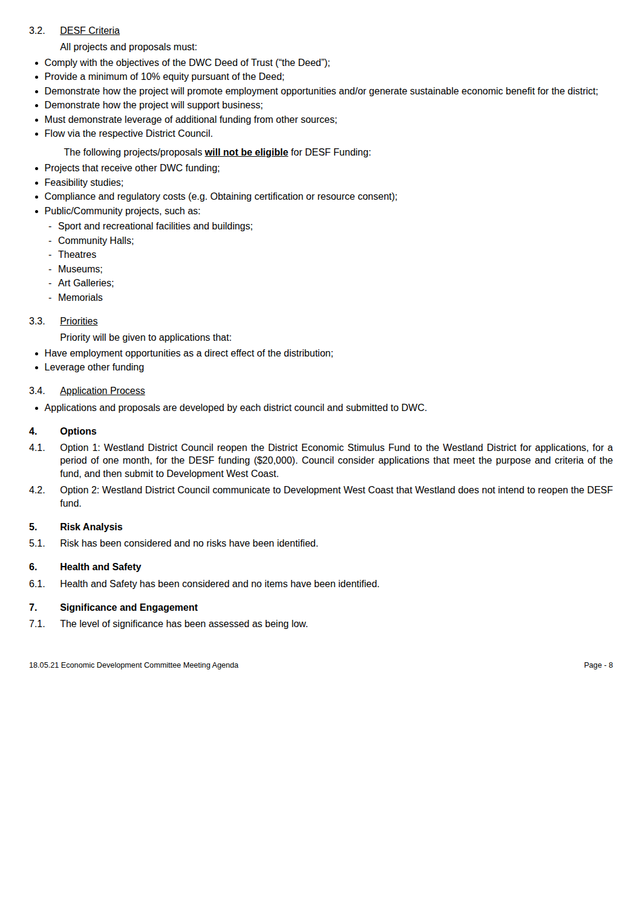3.2.
DESF Criteria
All projects and proposals must:
Comply with the objectives of the DWC Deed of Trust (“the Deed”);
Provide a minimum of 10% equity pursuant of the Deed;
Demonstrate how the project will promote employment opportunities and/or generate sustainable economic benefit for the district;
Demonstrate how the project will support business;
Must demonstrate leverage of additional funding from other sources;
Flow via the respective District Council.
The following projects/proposals will not be eligible for DESF Funding:
Projects that receive other DWC funding;
Feasibility studies;
Compliance and regulatory costs (e.g. Obtaining certification or resource consent);
Public/Community projects, such as:
Sport and recreational facilities and buildings;
Community Halls;
Theatres
Museums;
Art Galleries;
Memorials
3.3.
Priorities
Priority will be given to applications that:
Have employment opportunities as a direct effect of the distribution;
Leverage other funding
3.4.
Application Process
Applications and proposals are developed by each district council and submitted to DWC.
4.
Options
4.1.
Option 1: Westland District Council reopen the District Economic Stimulus Fund to the Westland District for applications, for a period of one month, for the DESF funding ($20,000). Council consider applications that meet the purpose and criteria of the fund, and then submit to Development West Coast.
4.2.
Option 2: Westland District Council communicate to Development West Coast that Westland does not intend to reopen the DESF fund.
5.
Risk Analysis
5.1.
Risk has been considered and no risks have been identified.
6.
Health and Safety
6.1.
Health and Safety has been considered and no items have been identified.
7.
Significance and Engagement
7.1.
The level of significance has been assessed as being low.
18.05.21 Economic Development Committee Meeting Agenda
Page - 8